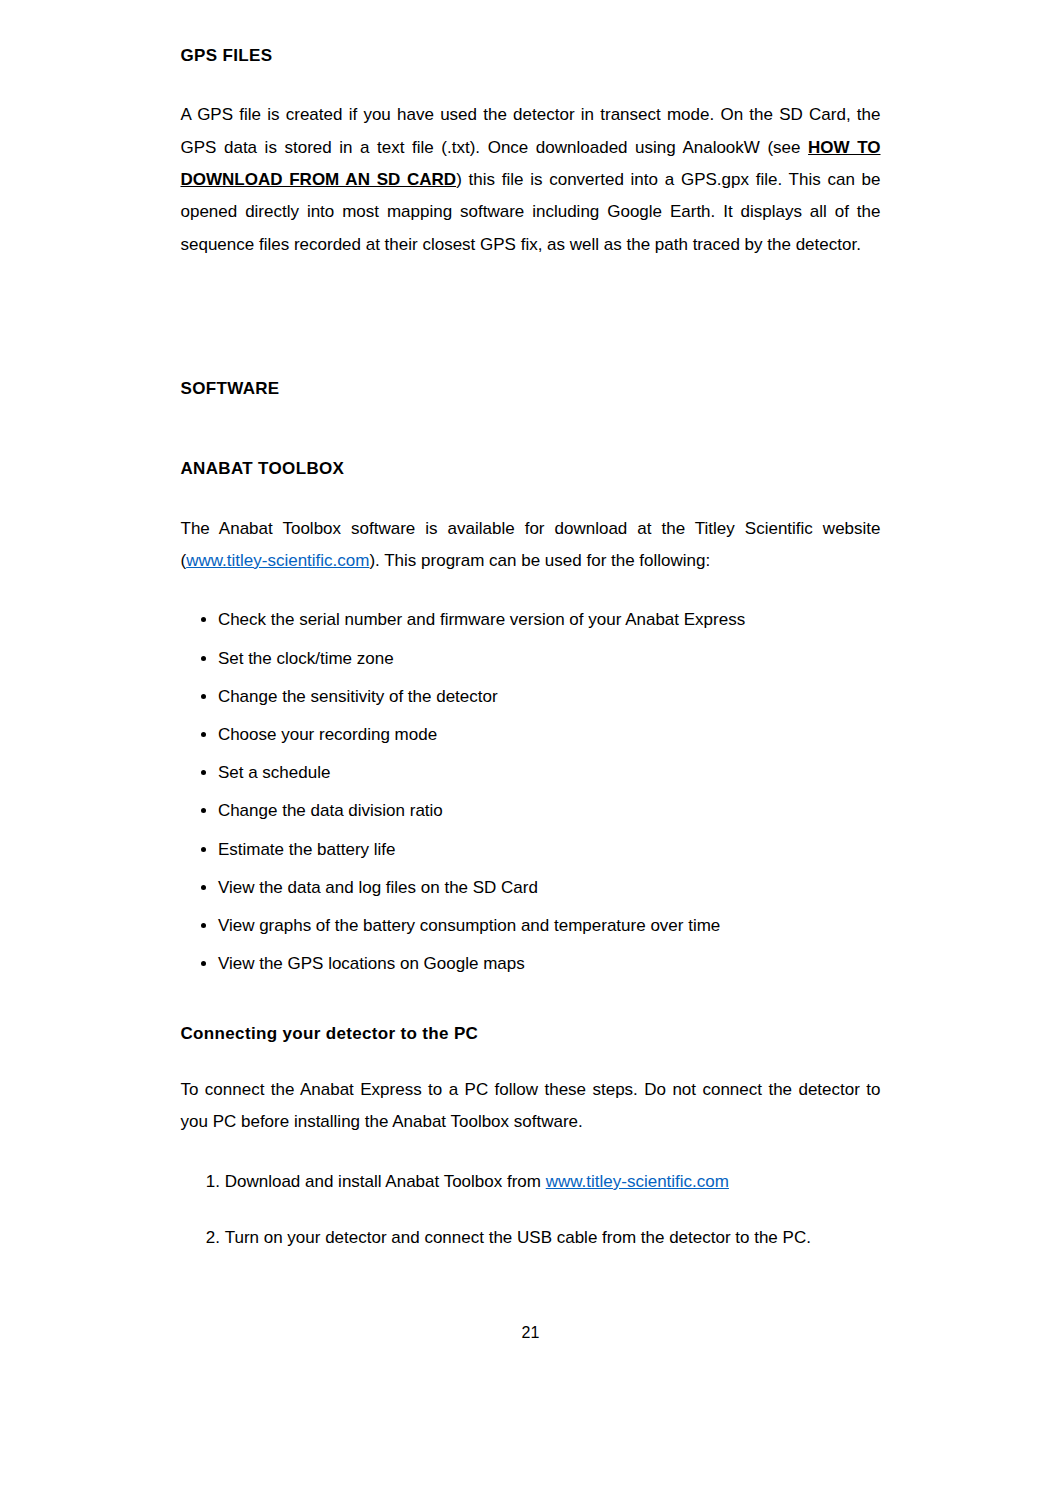GPS FILES
A GPS file is created if you have used the detector in transect mode. On the SD Card, the GPS data is stored in a text file (.txt). Once downloaded using AnalookW (see HOW TO DOWNLOAD FROM AN SD CARD) this file is converted into a GPS.gpx file. This can be opened directly into most mapping software including Google Earth. It displays all of the sequence files recorded at their closest GPS fix, as well as the path traced by the detector.
SOFTWARE
ANABAT TOOLBOX
The Anabat Toolbox software is available for download at the Titley Scientific website (www.titley-scientific.com). This program can be used for the following:
Check the serial number and firmware version of your Anabat Express
Set the clock/time zone
Change the sensitivity of the detector
Choose your recording mode
Set a schedule
Change the data division ratio
Estimate the battery life
View the data and log files on the SD Card
View graphs of the battery consumption and temperature over time
View the GPS locations on Google maps
Connecting your detector to the PC
To connect the Anabat Express to a PC follow these steps. Do not connect the detector to you PC before installing the Anabat Toolbox software.
Download and install Anabat Toolbox from www.titley-scientific.com
Turn on your detector and connect the USB cable from the detector to the PC.
21